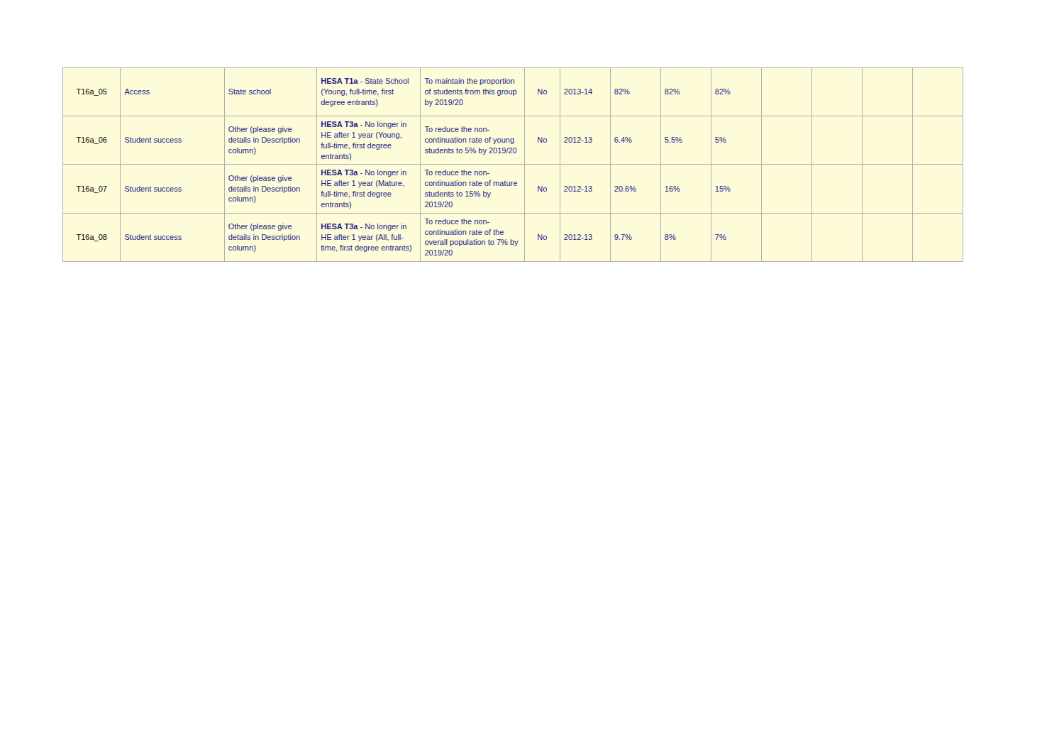| T16a_05 | Access | State school | HESA T1a - State School (Young, full-time, first degree entrants) | To maintain the proportion of students from this group by 2019/20 | No | 2013-14 | 82% | 82% | 82% | | | | |
| T16a_06 | Student success | Other (please give details in Description column) | HESA T3a - No longer in HE after 1 year (Young, full-time, first degree entrants) | To reduce the non-continuation rate of young students to 5% by 2019/20 | No | 2012-13 | 6.4% | 5.5% | 5% | | | | |
| T16a_07 | Student success | Other (please give details in Description column) | HESA T3a - No longer in HE after 1 year (Mature, full-time, first degree entrants) | To reduce the non-continuation rate of mature students to 15% by 2019/20 | No | 2012-13 | 20.6% | 16% | 15% | | | | |
| T16a_08 | Student success | Other (please give details in Description column) | HESA T3a - No longer in HE after 1 year (All, full-time, first degree entrants) | To reduce the non-continuation rate of the overall population to 7% by 2019/20 | No | 2012-13 | 9.7% | 8% | 7% | | | | |